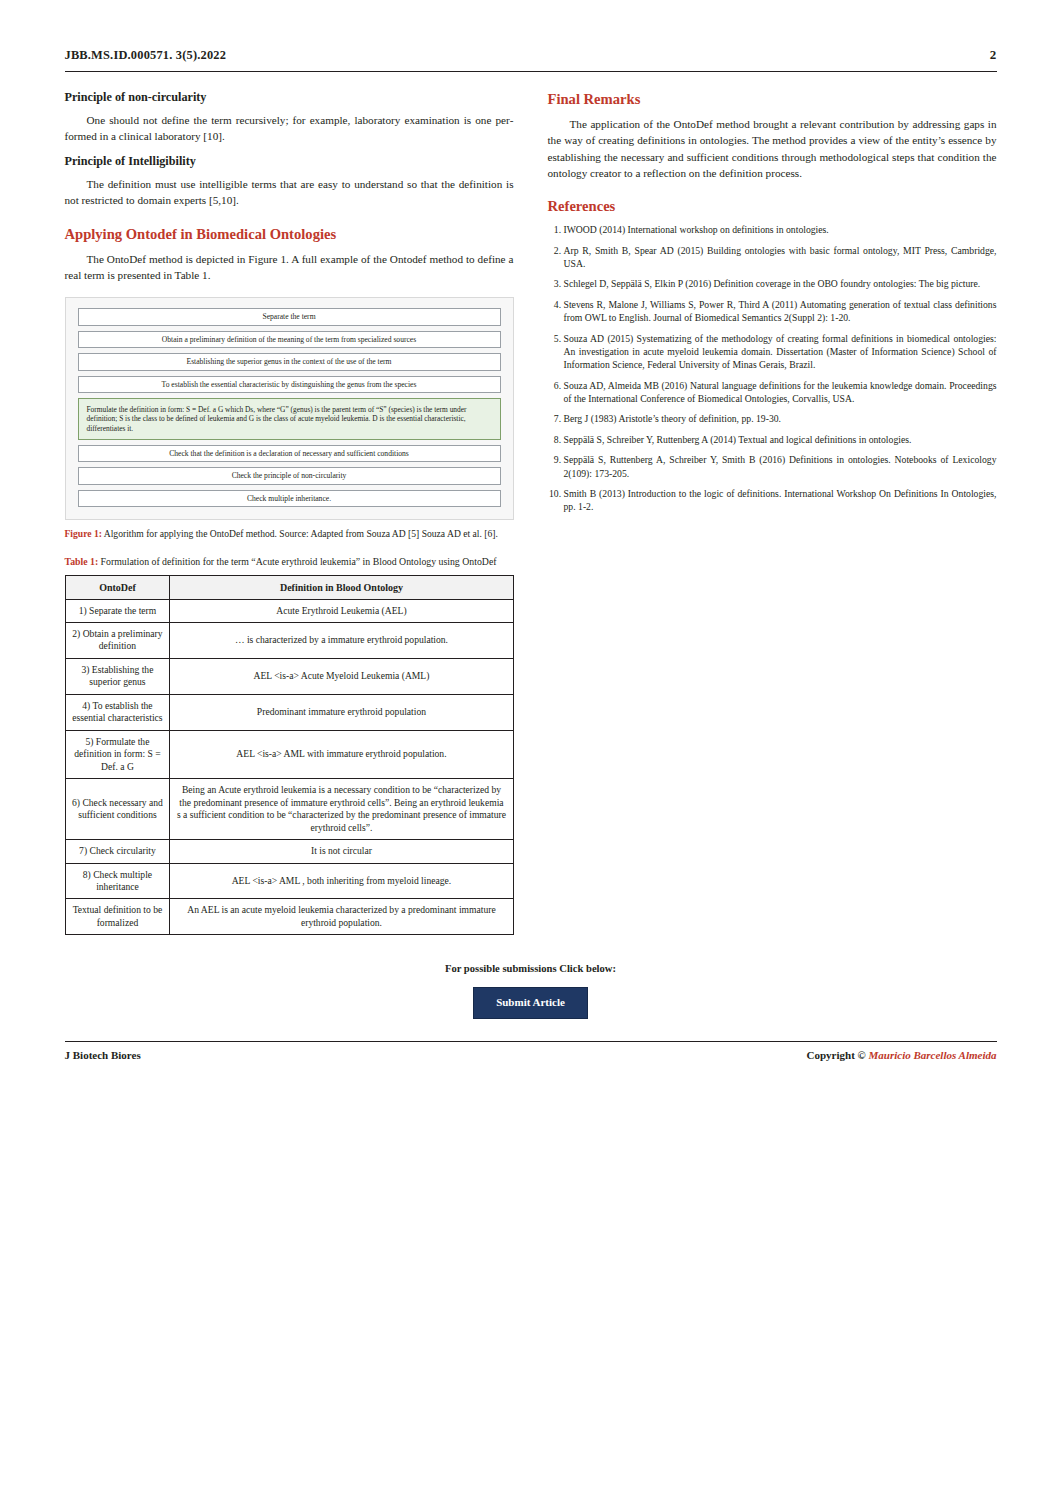JBB.MS.ID.000571. 3(5).2022
2
Principle of non-circularity
One should not define the term recursively; for example, laboratory examination is one performed in a clinical laboratory [10].
Principle of Intelligibility
The definition must use intelligible terms that are easy to understand so that the definition is not restricted to domain experts [5,10].
Applying Ontodef in Biomedical Ontologies
The OntoDef method is depicted in Figure 1. A full example of the Ontodef method to define a real term is presented in Table 1.
Separate the term
Obtain a preliminary definition of the meaning of the term from specialized sources
Establishing the superior genus in the context of the use of the term
To establish the essential characteristic by distinguishing the genus from the species
Formulate the definition in form: S = Def. a G which Ds, where “G” (genus) is the parent term of “S” (species) is the term under definition; S is the class to be defined of leukemia and G is the class of acute myeloid leukemia. D is the essential characteristic, differentiates it.
Check that the definition is a declaration of necessary and sufficient conditions
Check the principle of non-circularity
Check multiple inheritance.
Figure 1: Algorithm for applying the OntoDef method. Source: Adapted from Souza AD [5] Souza AD et al. [6].
Table 1: Formulation of definition for the term “Acute erythroid leukemia” in Blood Ontology using OntoDef
| OntoDef | Definition in Blood Ontology |
| --- | --- |
| 1) Separate the term | Acute Erythroid Leukemia (AEL) |
| 2) Obtain a preliminary definition | … is characterized by a immature erythroid population. |
| 3) Establishing the superior genus | AEL <is-a> Acute Myeloid Leukemia (AML) |
| 4) To establish the essential characteristics | Predominant immature erythroid population |
| 5) Formulate the definition in form: S = Def. a G | AEL <is-a> AML with immature erythroid population. |
| 6) Check necessary and sufficient conditions | Being an Acute erythroid leukemia is a necessary condition to be “characterized by the predominant presence of immature erythroid cells”. Being an erythroid leukemia s a sufficient condition to be “characterized by the predominant presence of immature erythroid cells”. |
| 7) Check circularity | It is not circular |
| 8) Check multiple inheritance | AEL <is-a> AML , both inheriting from myeloid lineage. |
| Textual definition to be formalized | An AEL is an acute myeloid leukemia characterized by a predominant immature erythroid population. |
Final Remarks
The application of the OntoDef method brought a relevant contribution by addressing gaps in the way of creating definitions in ontologies. The method provides a view of the entity’s essence by establishing the necessary and sufficient conditions through methodological steps that condition the ontology creator to a reflection on the definition process.
References
IWOOD (2014) International workshop on definitions in ontologies.
Arp R, Smith B, Spear AD (2015) Building ontologies with basic formal ontology, MIT Press, Cambridge, USA.
Schlegel D, Seppälä S, Elkin P (2016) Definition coverage in the OBO foundry ontologies: The big picture.
Stevens R, Malone J, Williams S, Power R, Third A (2011) Automating generation of textual class definitions from OWL to English. Journal of Biomedical Semantics 2(Suppl 2): 1-20.
Souza AD (2015) Systematizing of the methodology of creating formal definitions in biomedical ontologies: An investigation in acute myeloid leukemia domain. Dissertation (Master of Information Science) School of Information Science, Federal University of Minas Gerais, Brazil.
Souza AD, Almeida MB (2016) Natural language definitions for the leukemia knowledge domain. Proceedings of the International Conference of Biomedical Ontologies, Corvallis, USA.
Berg J (1983) Aristotle’s theory of definition, pp. 19-30.
Seppälä S, Schreiber Y, Ruttenberg A (2014) Textual and logical definitions in ontologies.
Seppälä S, Ruttenberg A, Schreiber Y, Smith B (2016) Definitions in ontologies. Notebooks of Lexicology 2(109): 173-205.
Smith B (2013) Introduction to the logic of definitions. International Workshop On Definitions In Ontologies, pp. 1-2.
For possible submissions Click below:
Submit Article
J Biotech Biores
Copyright © Mauricio Barcellos Almeida